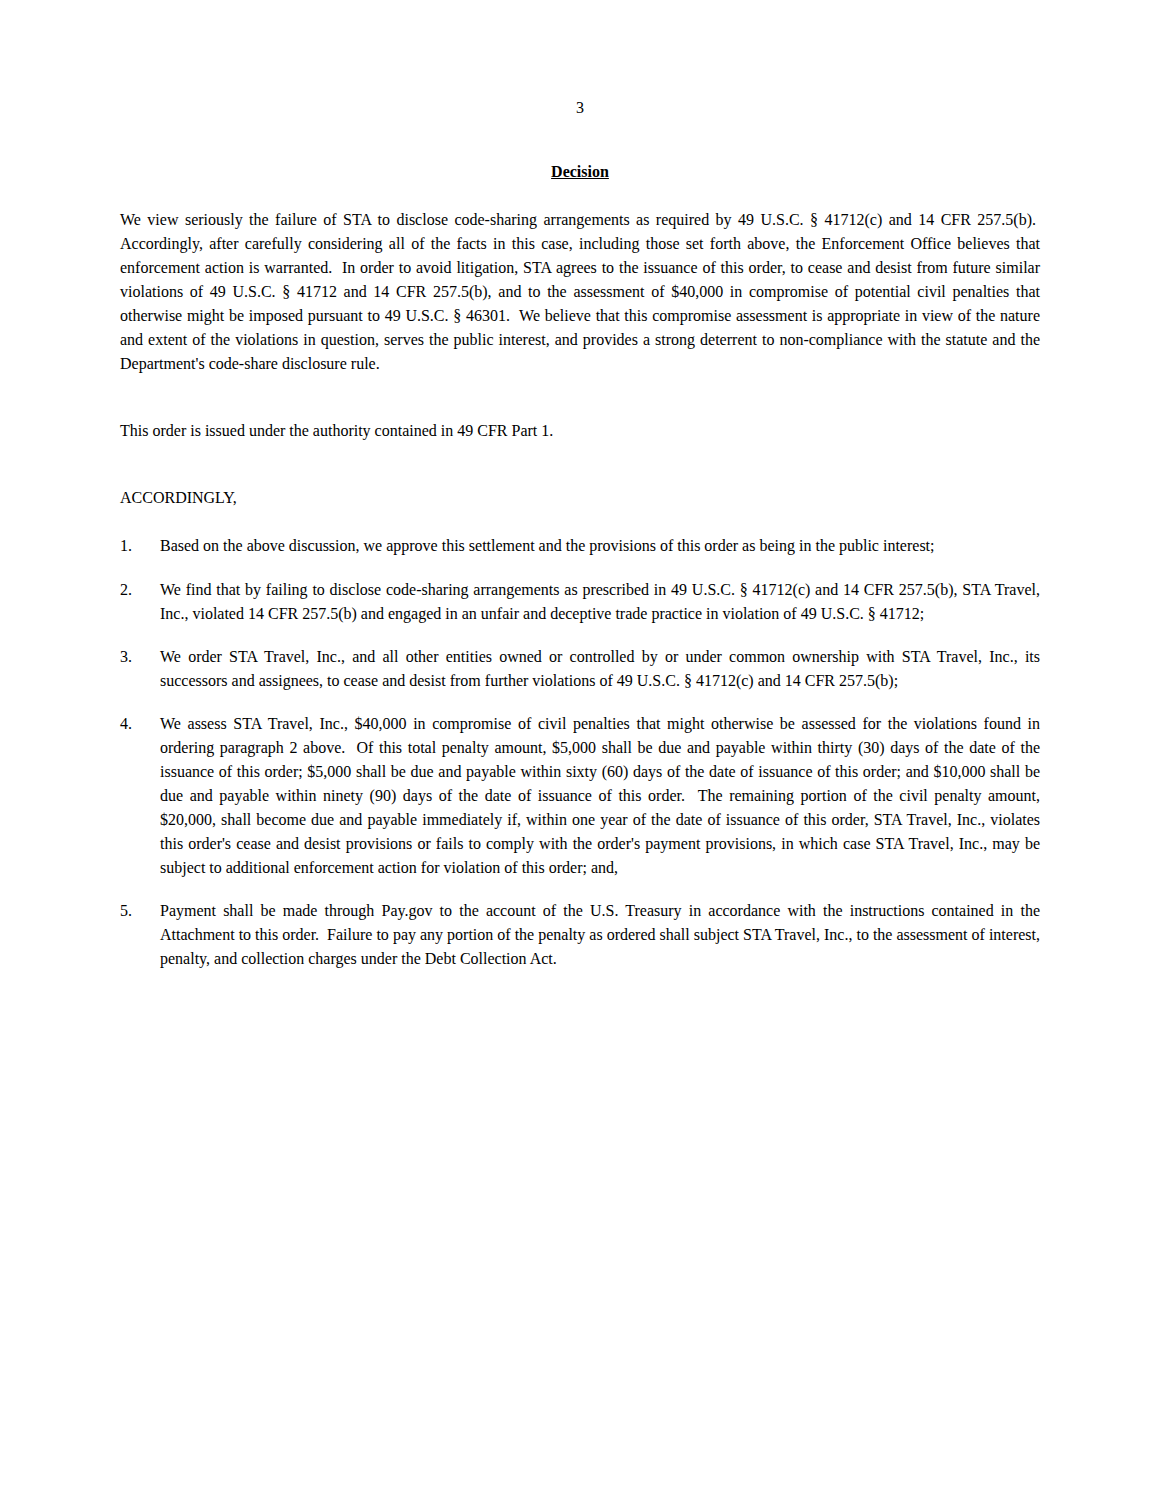3
Decision
We view seriously the failure of STA to disclose code-sharing arrangements as required by 49 U.S.C. § 41712(c) and 14 CFR 257.5(b). Accordingly, after carefully considering all of the facts in this case, including those set forth above, the Enforcement Office believes that enforcement action is warranted. In order to avoid litigation, STA agrees to the issuance of this order, to cease and desist from future similar violations of 49 U.S.C. § 41712 and 14 CFR 257.5(b), and to the assessment of $40,000 in compromise of potential civil penalties that otherwise might be imposed pursuant to 49 U.S.C. § 46301. We believe that this compromise assessment is appropriate in view of the nature and extent of the violations in question, serves the public interest, and provides a strong deterrent to non-compliance with the statute and the Department's code-share disclosure rule.
This order is issued under the authority contained in 49 CFR Part 1.
ACCORDINGLY,
1.
Based on the above discussion, we approve this settlement and the provisions of this order as being in the public interest;
2.
We find that by failing to disclose code-sharing arrangements as prescribed in 49 U.S.C. § 41712(c) and 14 CFR 257.5(b), STA Travel, Inc., violated 14 CFR 257.5(b) and engaged in an unfair and deceptive trade practice in violation of 49 U.S.C. § 41712;
3.
We order STA Travel, Inc., and all other entities owned or controlled by or under common ownership with STA Travel, Inc., its successors and assignees, to cease and desist from further violations of 49 U.S.C. § 41712(c) and 14 CFR 257.5(b);
4.
We assess STA Travel, Inc., $40,000 in compromise of civil penalties that might otherwise be assessed for the violations found in ordering paragraph 2 above. Of this total penalty amount, $5,000 shall be due and payable within thirty (30) days of the date of the issuance of this order; $5,000 shall be due and payable within sixty (60) days of the date of issuance of this order; and $10,000 shall be due and payable within ninety (90) days of the date of issuance of this order. The remaining portion of the civil penalty amount, $20,000, shall become due and payable immediately if, within one year of the date of issuance of this order, STA Travel, Inc., violates this order's cease and desist provisions or fails to comply with the order's payment provisions, in which case STA Travel, Inc., may be subject to additional enforcement action for violation of this order; and,
5.
Payment shall be made through Pay.gov to the account of the U.S. Treasury in accordance with the instructions contained in the Attachment to this order. Failure to pay any portion of the penalty as ordered shall subject STA Travel, Inc., to the assessment of interest, penalty, and collection charges under the Debt Collection Act.